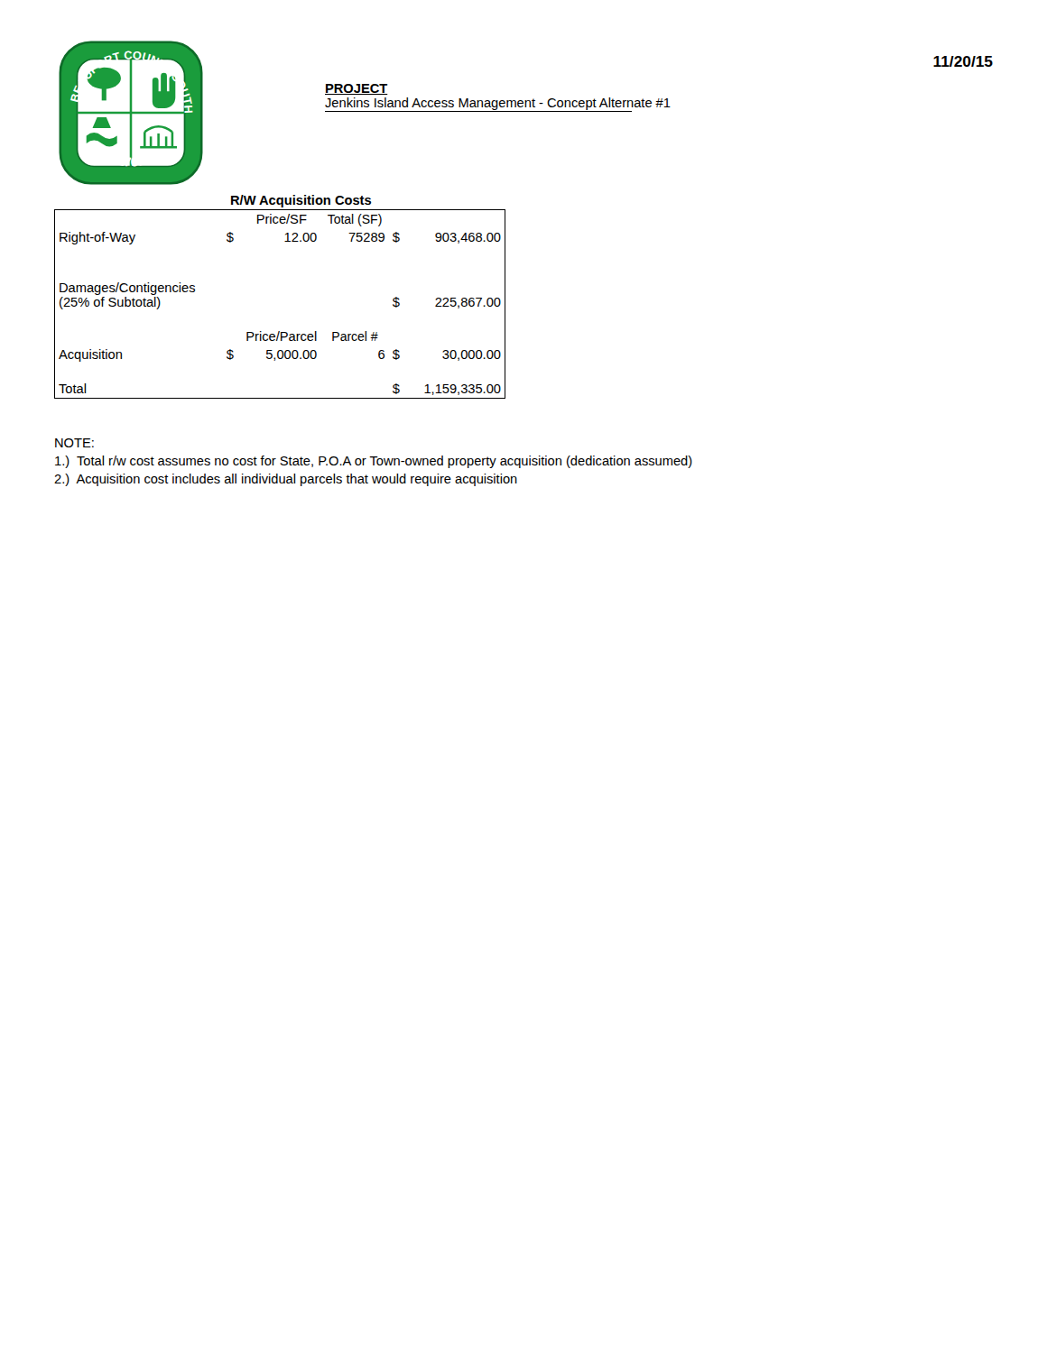BEAUFORT COUNTY SOUTH CAROLINA 1769
11/20/15
PROJECT
Jenkins Island Access Management - Concept Alternate #1
R/W Acquisition Costs
| | | Price/SF | Total (SF) | | |
| Right-of-Way | $ | 12.00 | 75289 | $ | 903,468.00 |
| Damages/Contigencies (25% of Subtotal) | | | | $ | 225,867.00 |
| | | Price/Parcel | Parcel # | | |
| Acquisition | $ | 5,000.00 | 6 | $ | 30,000.00 |
| Total | | | | $ | 1,159,335.00 |
NOTE:
1.) Total r/w cost assumes no cost for State, P.O.A or Town-owned property acquisition (dedication assumed)
2.) Acquisition cost includes all individual parcels that would require acquisition